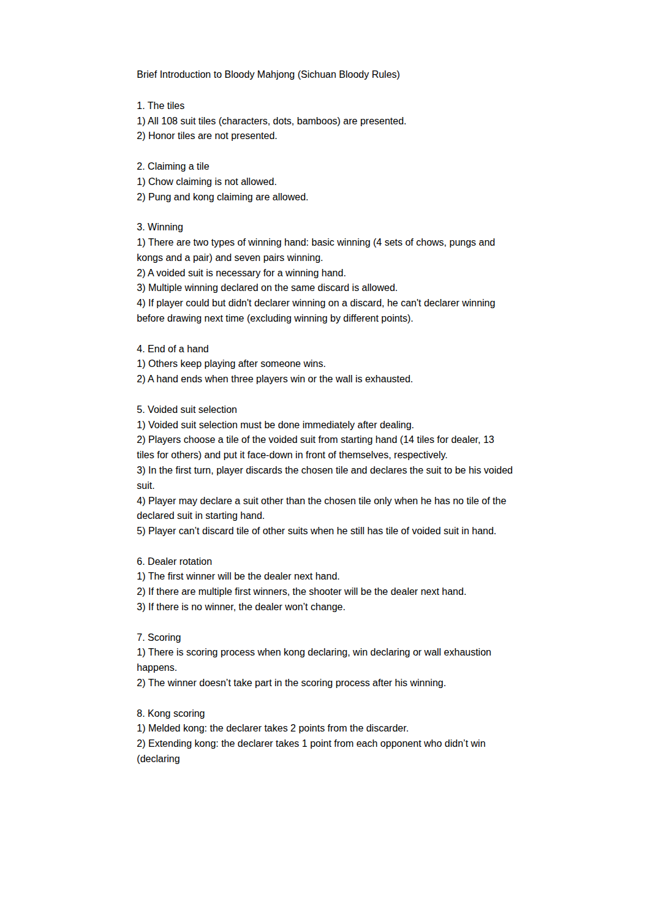Brief Introduction to Bloody Mahjong (Sichuan Bloody Rules)
1. The tiles
1) All 108 suit tiles (characters, dots, bamboos) are presented.
2) Honor tiles are not presented.
2. Claiming a tile
1) Chow claiming is not allowed.
2) Pung and kong claiming are allowed.
3. Winning
1) There are two types of winning hand: basic winning (4 sets of chows, pungs and kongs and a pair) and seven pairs winning.
2) A voided suit is necessary for a winning hand.
3) Multiple winning declared on the same discard is allowed.
4) If player could but didn't declarer winning on a discard, he can't declarer winning before drawing next time (excluding winning by different points).
4. End of a hand
1) Others keep playing after someone wins.
2) A hand ends when three players win or the wall is exhausted.
5. Voided suit selection
1) Voided suit selection must be done immediately after dealing.
2) Players choose a tile of the voided suit from starting hand (14 tiles for dealer, 13 tiles for others) and put it face-down in front of themselves, respectively.
3) In the first turn, player discards the chosen tile and declares the suit to be his voided suit.
4) Player may declare a suit other than the chosen tile only when he has no tile of the declared suit in starting hand.
5) Player can’t discard tile of other suits when he still has tile of voided suit in hand.
6. Dealer rotation
1) The first winner will be the dealer next hand.
2) If there are multiple first winners, the shooter will be the dealer next hand.
3) If there is no winner, the dealer won’t change.
7. Scoring
1) There is scoring process when kong declaring, win declaring or wall exhaustion happens.
2) The winner doesn’t take part in the scoring process after his winning.
8. Kong scoring
1) Melded kong: the declarer takes 2 points from the discarder.
2) Extending kong: the declarer takes 1 point from each opponent who didn’t win (declaring